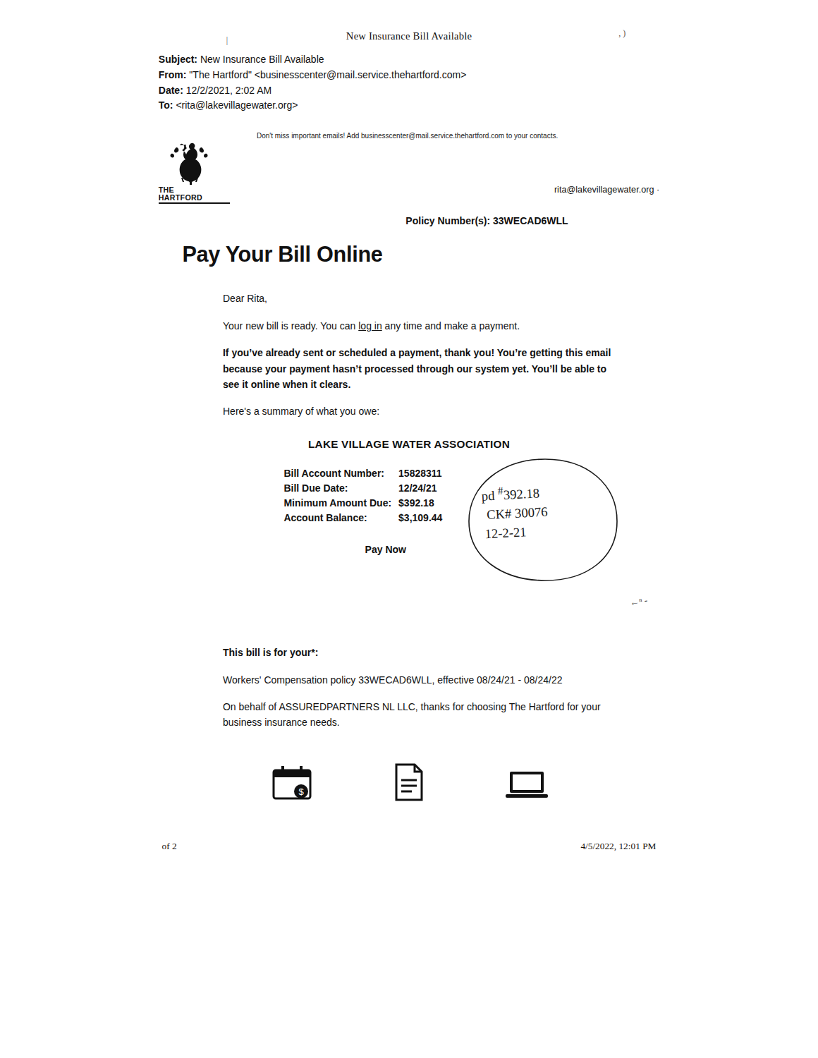|
, )
New Insurance Bill Available
Subject: New Insurance Bill Available
From: "The Hartford" <businesscenter@mail.service.thehartford.com>
Date: 12/2/2021, 2:02 AM
To: <rita@lakevillagewater.org>
Don't miss important emails! Add businesscenter@mail.service.thehartford.com to your contacts.
THE HARTFORD
rita@lakevillagewater.org ·
Policy Number(s): 33WECAD6WLL
Pay Your Bill Online
Dear Rita,
Your new bill is ready. You can log in any time and make a payment.
If you’ve already sent or scheduled a payment, thank you! You’re getting this email because your payment hasn’t processed through our system yet. You’ll be able to see it online when it clears.
Here's a summary of what you owe:
LAKE VILLAGE WATER ASSOCIATION
| Bill Account Number: | 15828311 |
| Bill Due Date: | 12/24/21 |
| Minimum Amount Due: | $392.18 |
| Account Balance: | $3,109.44 |
Pay Now
pd #392.18
CK# 30076
12-2-21
←ⁿ -
This bill is for your*:
Workers' Compensation policy 33WECAD6WLL, effective 08/24/21 - 08/24/22
On behalf of ASSUREDPARTNERS NL LLC, thanks for choosing The Hartford for your business insurance needs.
$
of 2
4/5/2022, 12:01 PM